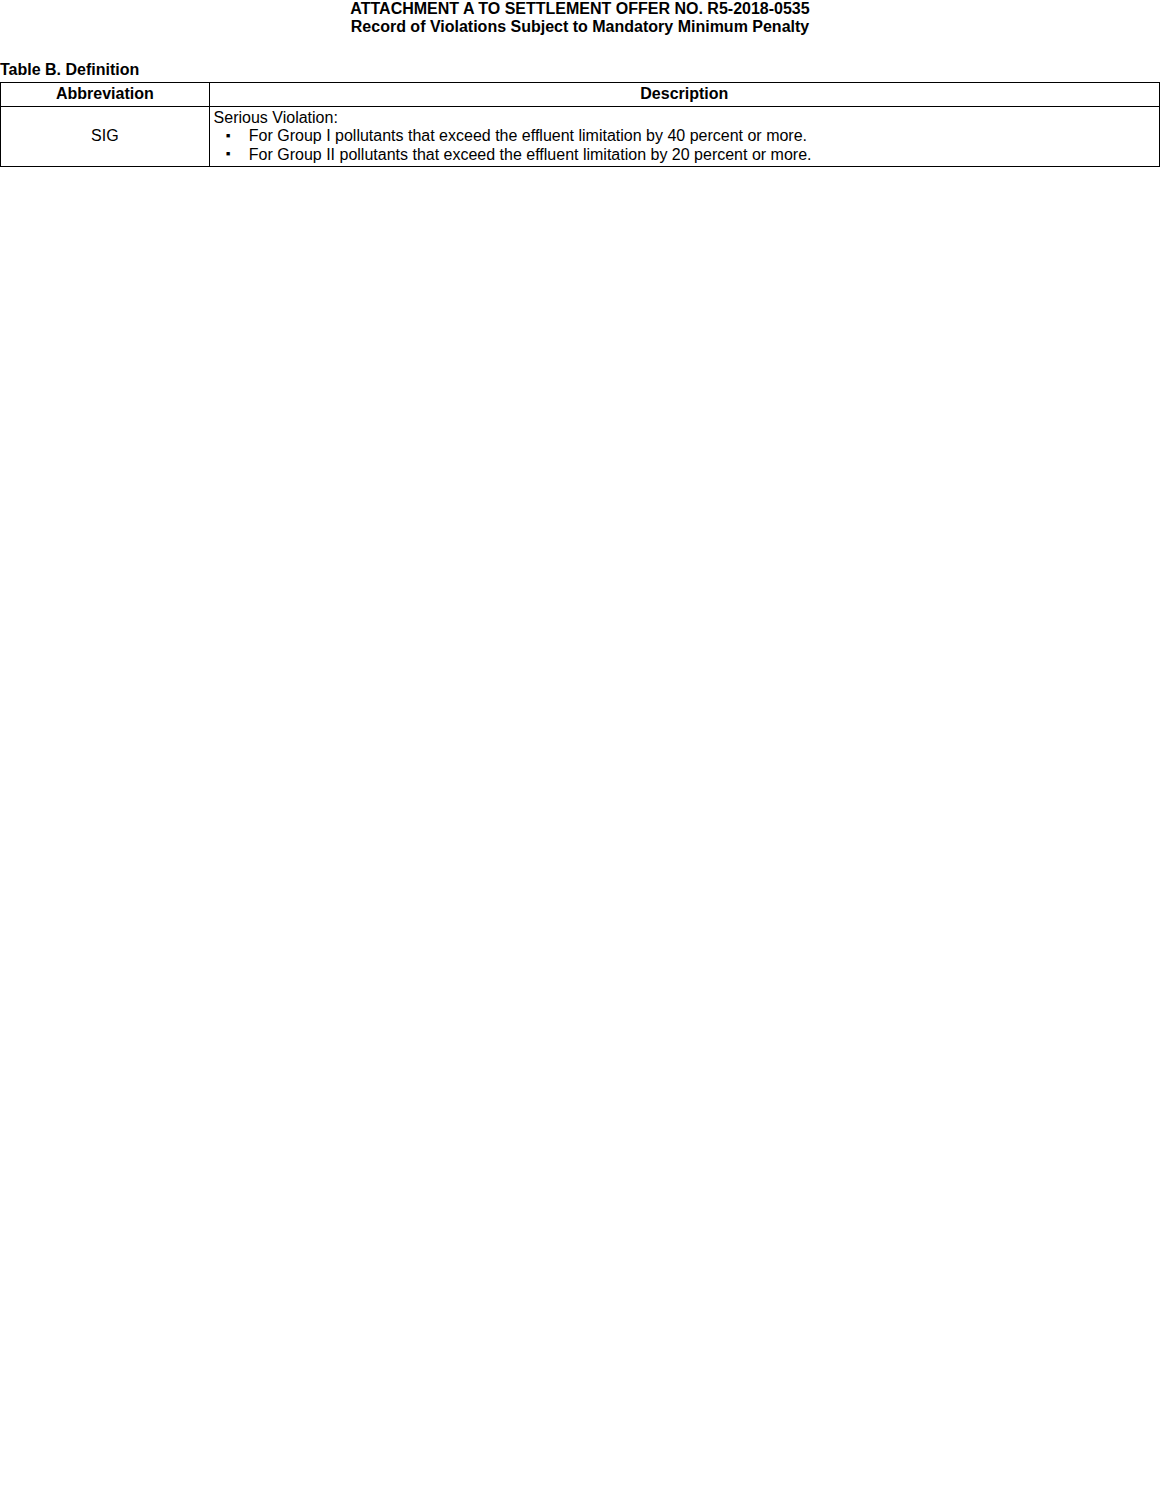ATTACHMENT A TO SETTLEMENT OFFER NO. R5-2018-0535
Record of Violations Subject to Mandatory Minimum Penalty
Table B. Definition
| Abbreviation | Description |
| --- | --- |
| SIG | Serious Violation: For Group I pollutants that exceed the effluent limitation by 40 percent or more. For Group II pollutants that exceed the effluent limitation by 20 percent or more. |